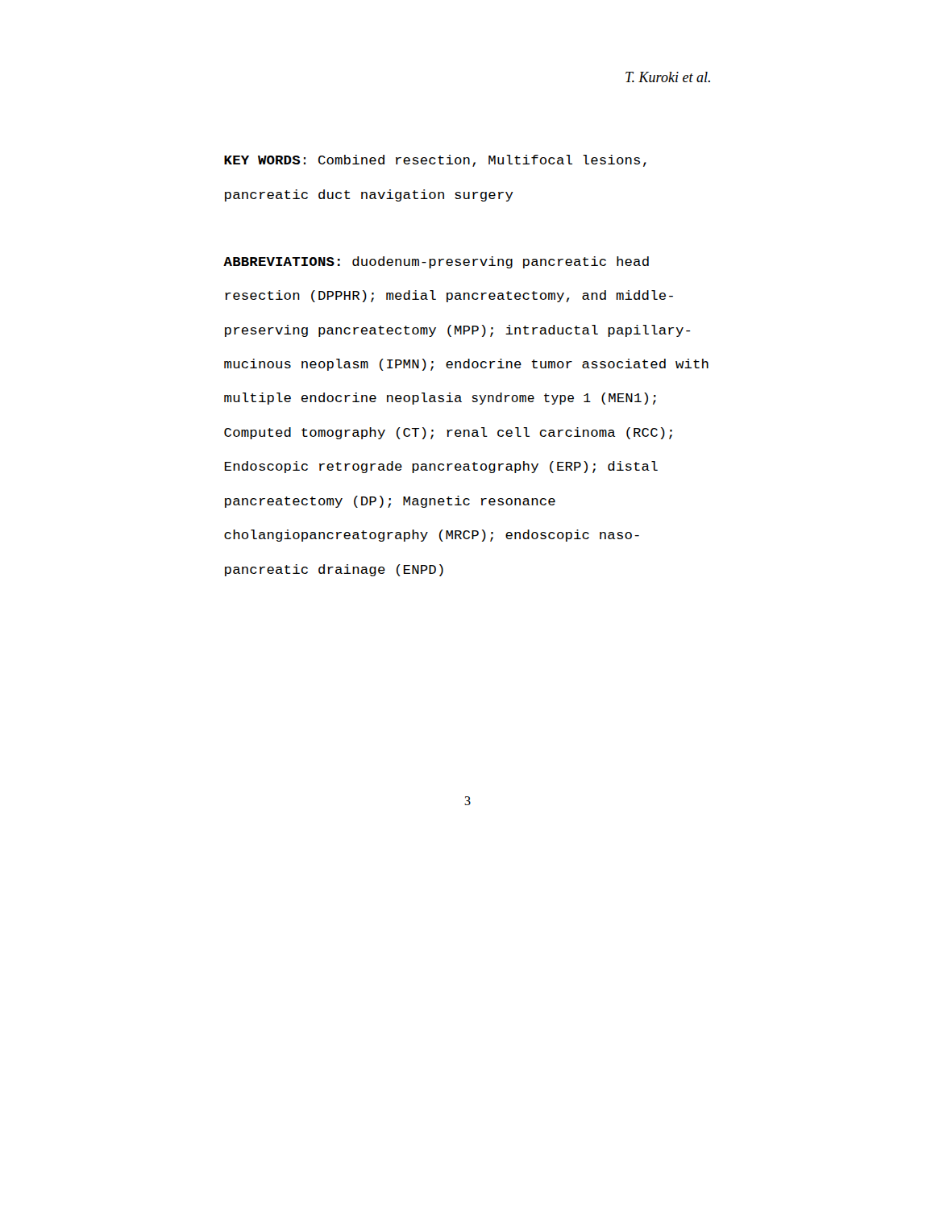T. Kuroki et al.
KEY WORDS: Combined resection, Multifocal lesions, pancreatic duct navigation surgery
ABBREVIATIONS: duodenum-preserving pancreatic head resection (DPPHR); medial pancreatectomy, and middle-preserving pancreatectomy (MPP); intraductal papillary-mucinous neoplasm (IPMN); endocrine tumor associated with multiple endocrine neoplasia syndrome type 1 (MEN1); Computed tomography (CT); renal cell carcinoma (RCC); Endoscopic retrograde pancreatography (ERP); distal pancreatectomy (DP); Magnetic resonance cholangiopancreatography (MRCP); endoscopic naso-pancreatic drainage (ENPD)
3